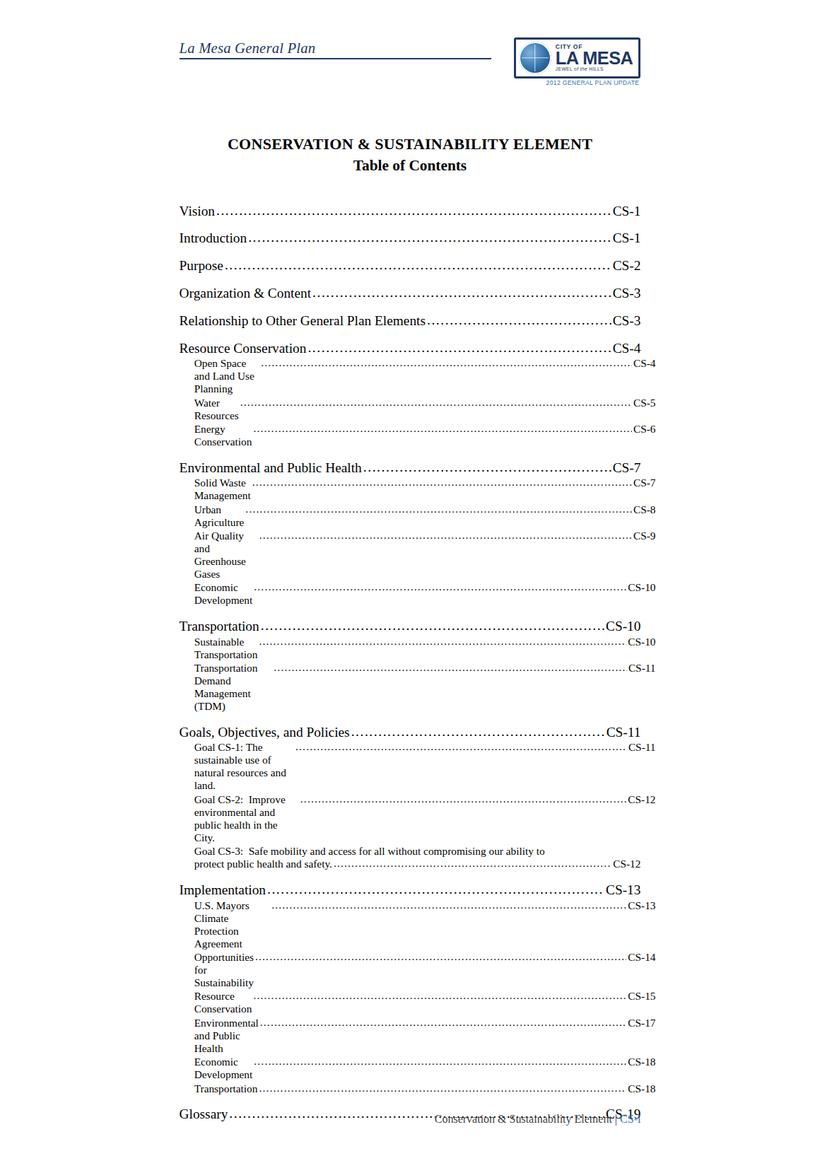La Mesa General Plan
City of
LA MESA
Jewel of the Hills
2012 GENERAL PLAN UPDATE
CONSERVATION & SUSTAINABILITY ELEMENT
Table of Contents
Vision CS-1
Introduction CS-1
Purpose CS-2
Organization & Content CS-3
Relationship to Other General Plan Elements CS-3
Resource Conservation CS-4
Open Space and Land Use Planning CS-4
Water Resources CS-5
Energy Conservation CS-6
Environmental and Public Health CS-7
Solid Waste Management CS-7
Urban Agriculture CS-8
Air Quality and Greenhouse Gases CS-9
Economic Development CS-10
Transportation CS-10
Sustainable Transportation CS-10
Transportation Demand Management (TDM) CS-11
Goals, Objectives, and Policies CS-11
Goal CS-1: The sustainable use of natural resources and land. CS-11
Goal CS-2: Improve environmental and public health in the City. CS-12
Goal CS-3: Safe mobility and access for all without compromising our ability to protect public health and safety. CS-12
Implementation CS-13
U.S. Mayors Climate Protection Agreement CS-13
Opportunities for Sustainability CS-14
Resource Conservation CS-15
Environmental and Public Health CS-17
Economic Development CS-18
Transportation CS-18
Glossary CS-19
Conservation & Sustainability Element | CS-i